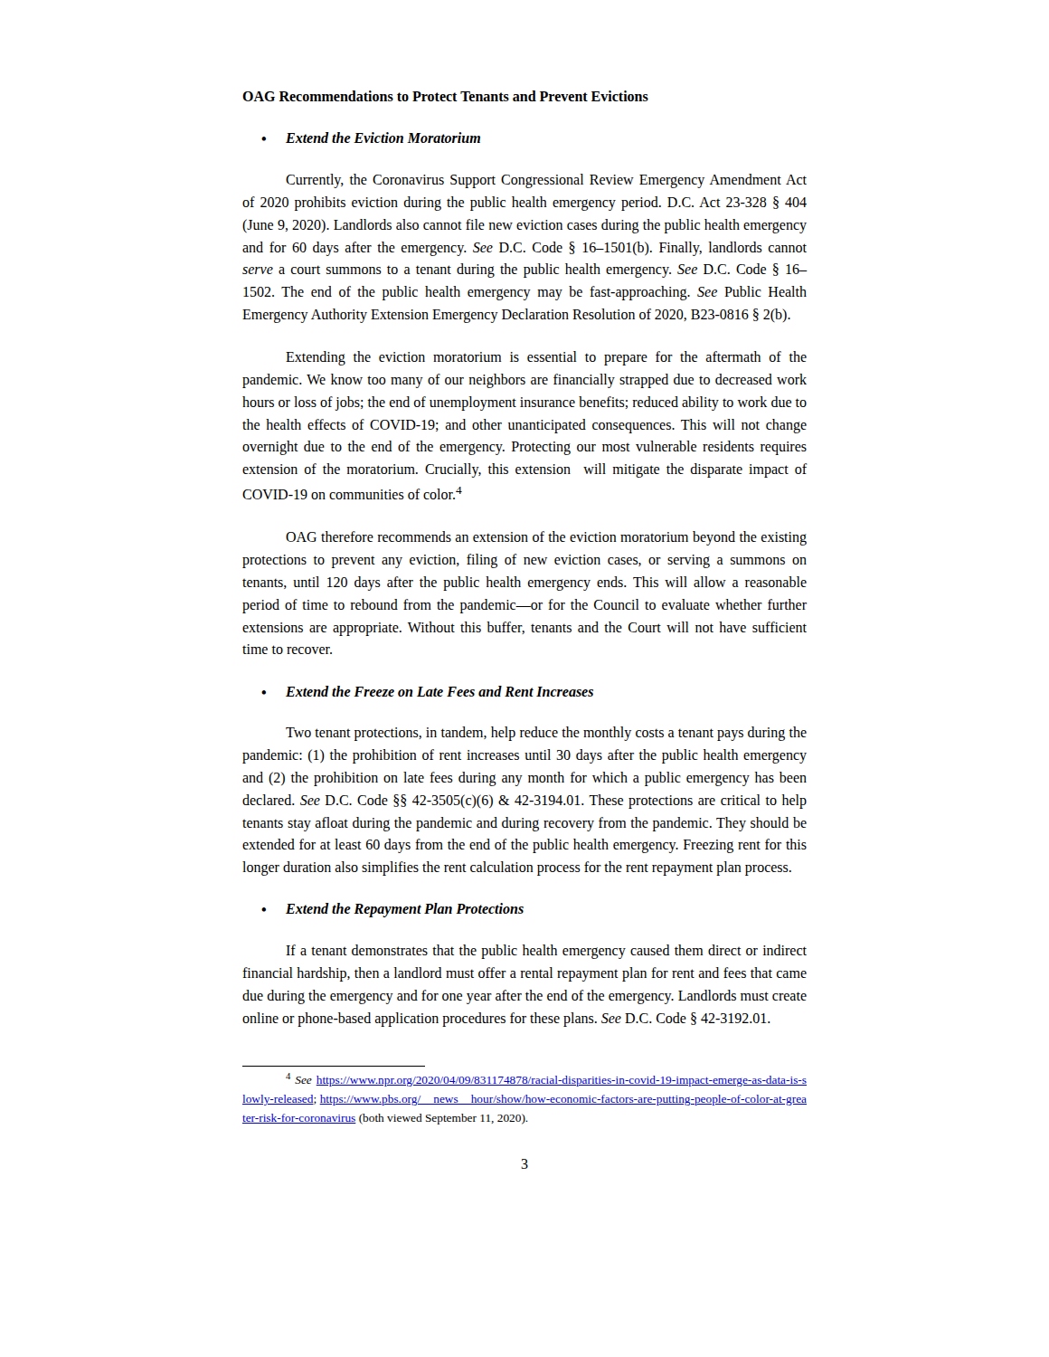OAG Recommendations to Protect Tenants and Prevent Evictions
Extend the Eviction Moratorium
Currently, the Coronavirus Support Congressional Review Emergency Amendment Act of 2020 prohibits eviction during the public health emergency period. D.C. Act 23-328 § 404 (June 9, 2020). Landlords also cannot file new eviction cases during the public health emergency and for 60 days after the emergency. See D.C. Code § 16–1501(b). Finally, landlords cannot serve a court summons to a tenant during the public health emergency. See D.C. Code § 16–1502. The end of the public health emergency may be fast-approaching. See Public Health Emergency Authority Extension Emergency Declaration Resolution of 2020, B23-0816 § 2(b).
Extending the eviction moratorium is essential to prepare for the aftermath of the pandemic. We know too many of our neighbors are financially strapped due to decreased work hours or loss of jobs; the end of unemployment insurance benefits; reduced ability to work due to the health effects of COVID-19; and other unanticipated consequences. This will not change overnight due to the end of the emergency. Protecting our most vulnerable residents requires extension of the moratorium. Crucially, this extension will mitigate the disparate impact of COVID-19 on communities of color.4
OAG therefore recommends an extension of the eviction moratorium beyond the existing protections to prevent any eviction, filing of new eviction cases, or serving a summons on tenants, until 120 days after the public health emergency ends. This will allow a reasonable period of time to rebound from the pandemic—or for the Council to evaluate whether further extensions are appropriate. Without this buffer, tenants and the Court will not have sufficient time to recover.
Extend the Freeze on Late Fees and Rent Increases
Two tenant protections, in tandem, help reduce the monthly costs a tenant pays during the pandemic: (1) the prohibition of rent increases until 30 days after the public health emergency and (2) the prohibition on late fees during any month for which a public emergency has been declared. See D.C. Code §§ 42-3505(c)(6) & 42-3194.01. These protections are critical to help tenants stay afloat during the pandemic and during recovery from the pandemic. They should be extended for at least 60 days from the end of the public health emergency. Freezing rent for this longer duration also simplifies the rent calculation process for the rent repayment plan process.
Extend the Repayment Plan Protections
If a tenant demonstrates that the public health emergency caused them direct or indirect financial hardship, then a landlord must offer a rental repayment plan for rent and fees that came due during the emergency and for one year after the end of the emergency. Landlords must create online or phone-based application procedures for these plans. See D.C. Code § 42-3192.01.
4 See https://www.npr.org/2020/04/09/831174878/racial-disparities-in-covid-19-impact-emerge-as-data-is-slowly-released; https://www.pbs.org/ news hour/show/how-economic-factors-are-putting-people-of-color-at-greater-risk-for-coronavirus (both viewed September 11, 2020).
3